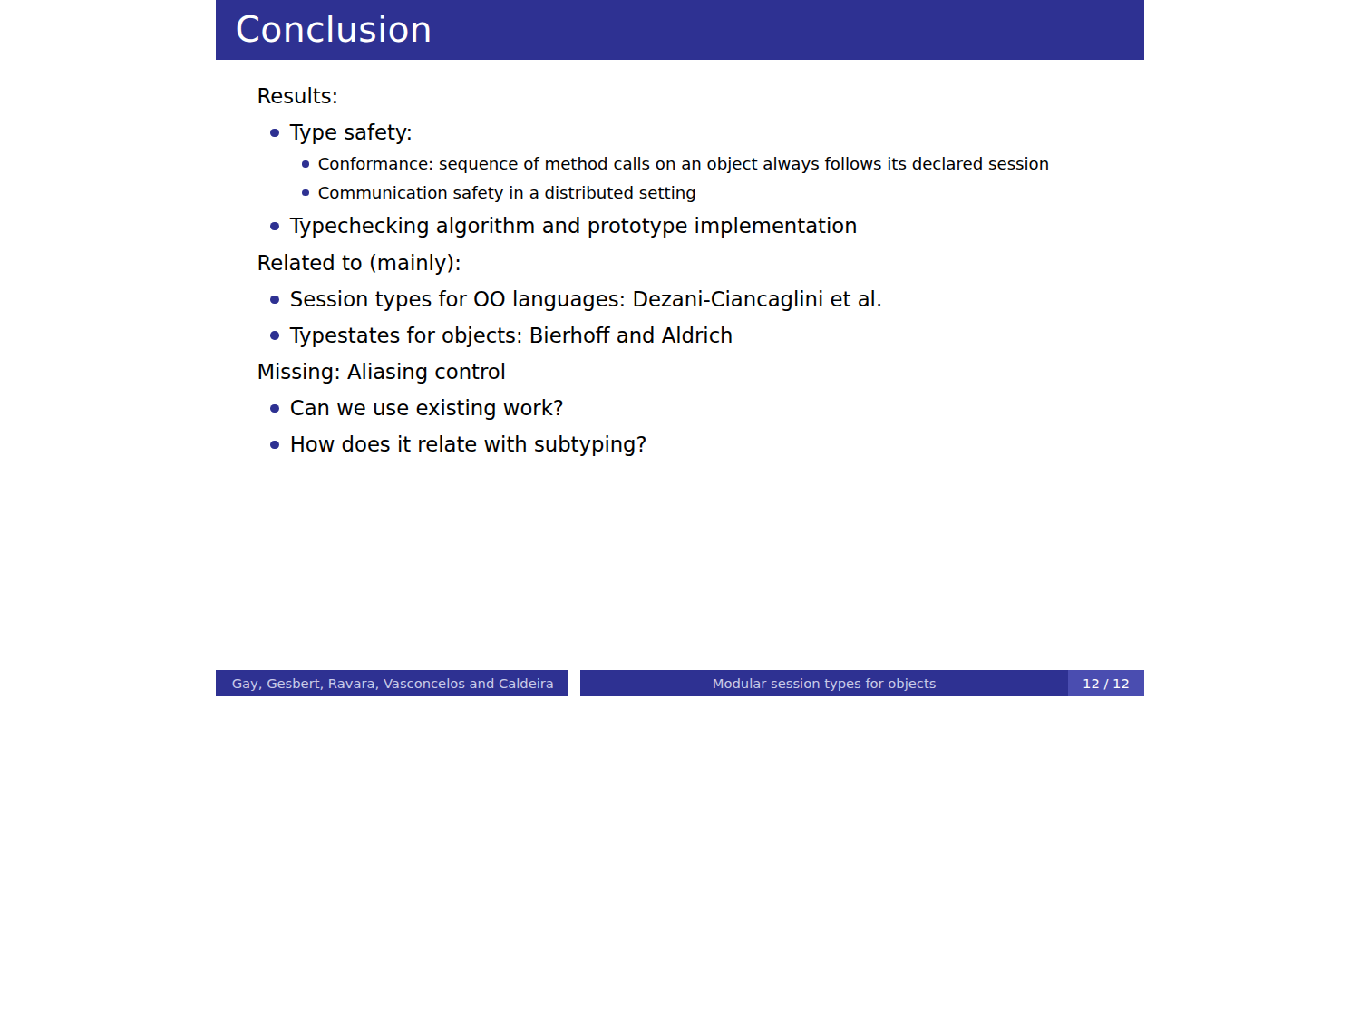Conclusion
Results:
Type safety:
Conformance: sequence of method calls on an object always follows its declared session
Communication safety in a distributed setting
Typechecking algorithm and prototype implementation
Related to (mainly):
Session types for OO languages: Dezani-Ciancaglini et al.
Typestates for objects: Bierhoff and Aldrich
Missing: Aliasing control
Can we use existing work?
How does it relate with subtyping?
Gay, Gesbert, Ravara, Vasconcelos and Caldeira
Modular session types for objects
12 / 12